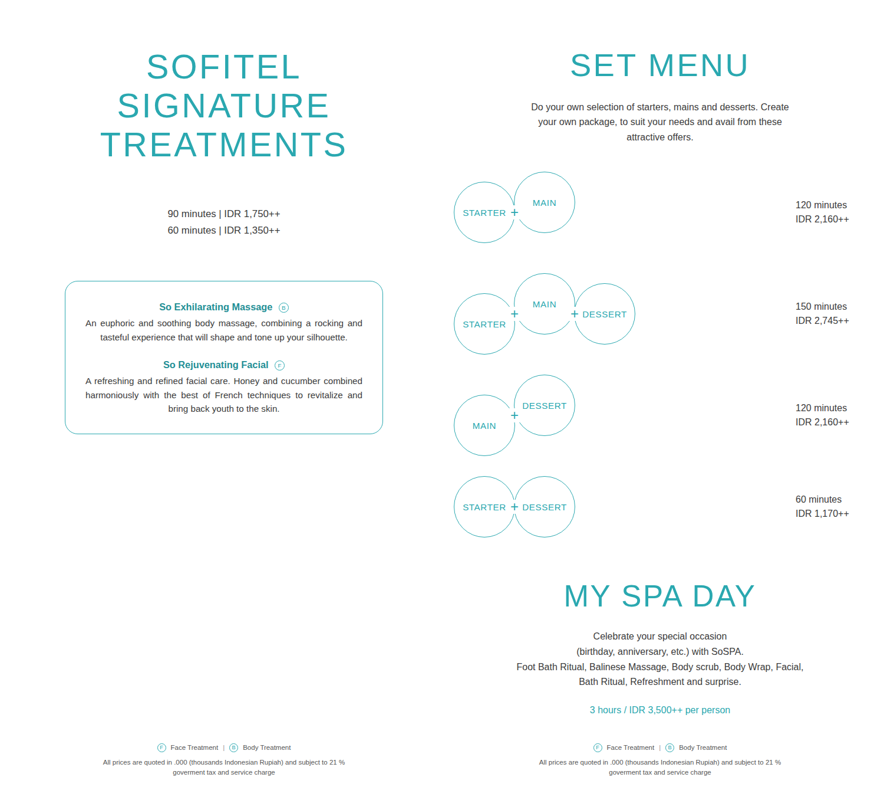SOFITEL
SIGNATURE
TREATMENTS
90 minutes | IDR 1,750++
60 minutes | IDR 1,350++
So Exhilarating Massage B
An euphoric and soothing body massage, combining a rocking and tasteful experience that will shape and tone up your silhouette.
So Rejuvenating Facial F
A refreshing and refined facial care. Honey and cucumber combined harmoniously with the best of French techniques to revitalize and bring back youth to the skin.
FFace Treatment | BBody Treatment
All prices are quoted in .000 (thousands Indonesian Rupiah) and subject to 21 % goverment tax and service charge
SET MENU
Do your own selection of starters, mains and desserts. Create your own package, to suit your needs and avail from these attractive offers.
STARTER
+
MAIN
120 minutes
IDR 2,160++
STARTER
+
MAIN
+
DESSERT
150 minutes
IDR 2,745++
MAIN
+
DESSERT
120 minutes
IDR 2,160++
STARTER
+
DESSERT
60 minutes
IDR 1,170++
MY SPA DAY
Celebrate your special occasion
(birthday, anniversary, etc.) with SoSPA.
Foot Bath Ritual, Balinese Massage, Body scrub, Body Wrap, Facial, Bath Ritual, Refreshment and surprise.
3 hours / IDR 3,500++ per person
FFace Treatment | BBody Treatment
All prices are quoted in .000 (thousands Indonesian Rupiah) and subject to 21 % goverment tax and service charge